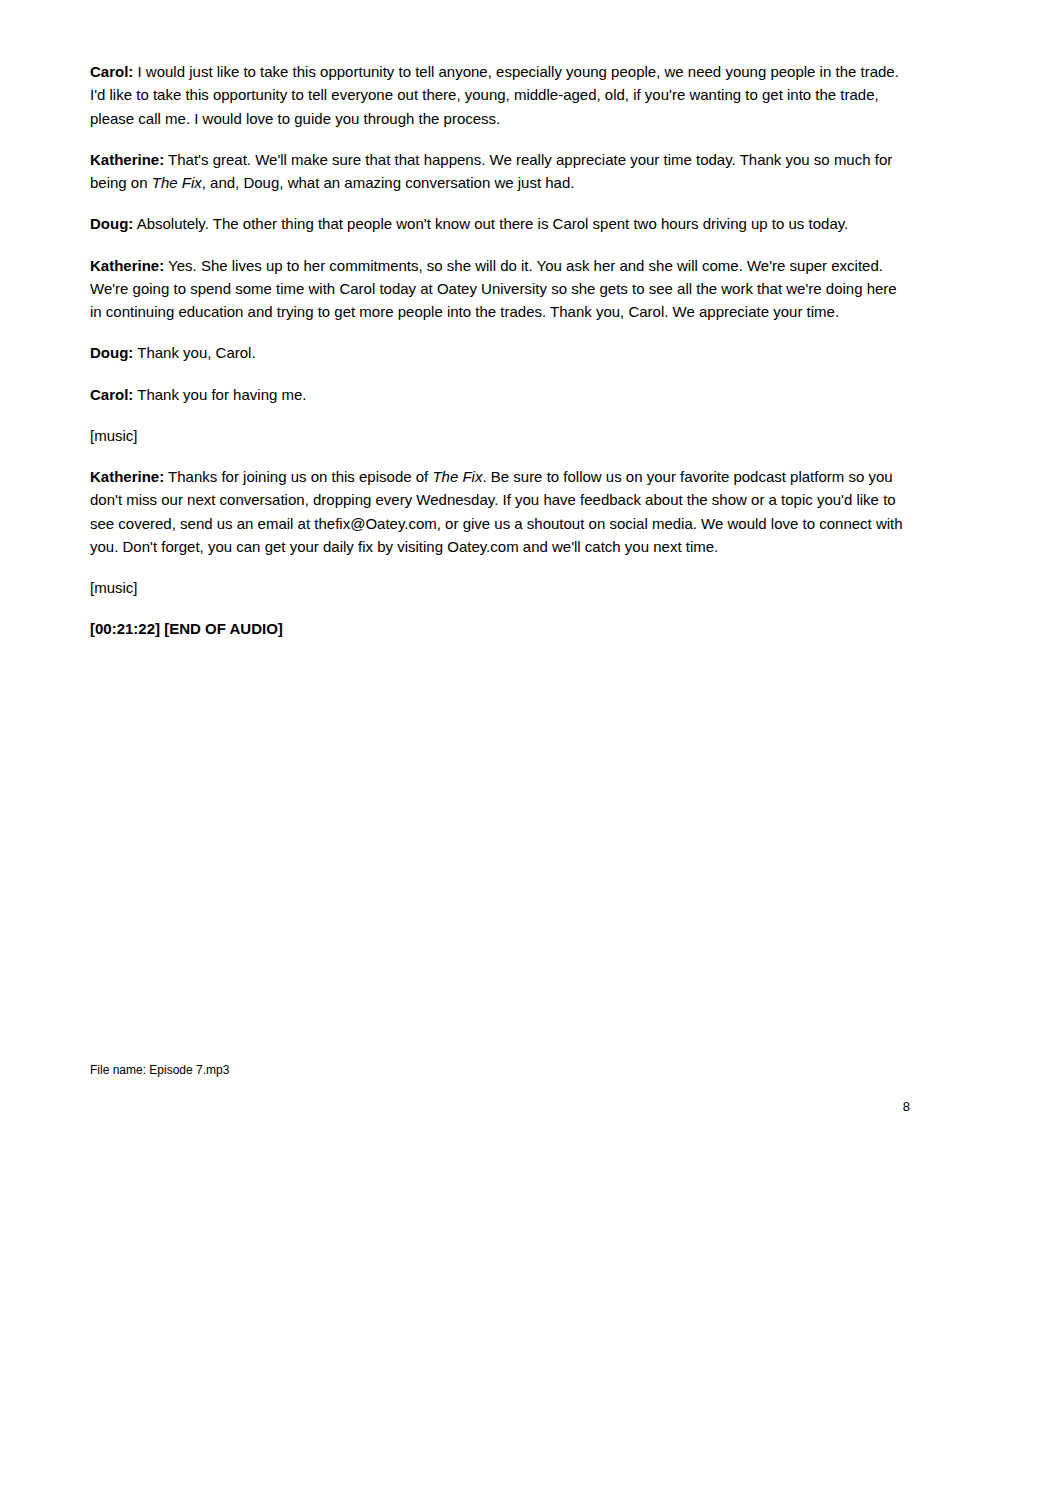Carol: I would just like to take this opportunity to tell anyone, especially young people, we need young people in the trade. I'd like to take this opportunity to tell everyone out there, young, middle-aged, old, if you're wanting to get into the trade, please call me. I would love to guide you through the process.
Katherine: That's great. We'll make sure that that happens. We really appreciate your time today. Thank you so much for being on The Fix, and, Doug, what an amazing conversation we just had.
Doug: Absolutely. The other thing that people won't know out there is Carol spent two hours driving up to us today.
Katherine: Yes. She lives up to her commitments, so she will do it. You ask her and she will come. We're super excited. We're going to spend some time with Carol today at Oatey University so she gets to see all the work that we're doing here in continuing education and trying to get more people into the trades. Thank you, Carol. We appreciate your time.
Doug: Thank you, Carol.
Carol: Thank you for having me.
[music]
Katherine: Thanks for joining us on this episode of The Fix. Be sure to follow us on your favorite podcast platform so you don't miss our next conversation, dropping every Wednesday. If you have feedback about the show or a topic you'd like to see covered, send us an email at thefix@Oatey.com, or give us a shoutout on social media. We would love to connect with you. Don't forget, you can get your daily fix by visiting Oatey.com and we'll catch you next time.
[music]
[00:21:22] [END OF AUDIO]
File name: Episode 7.mp3
8